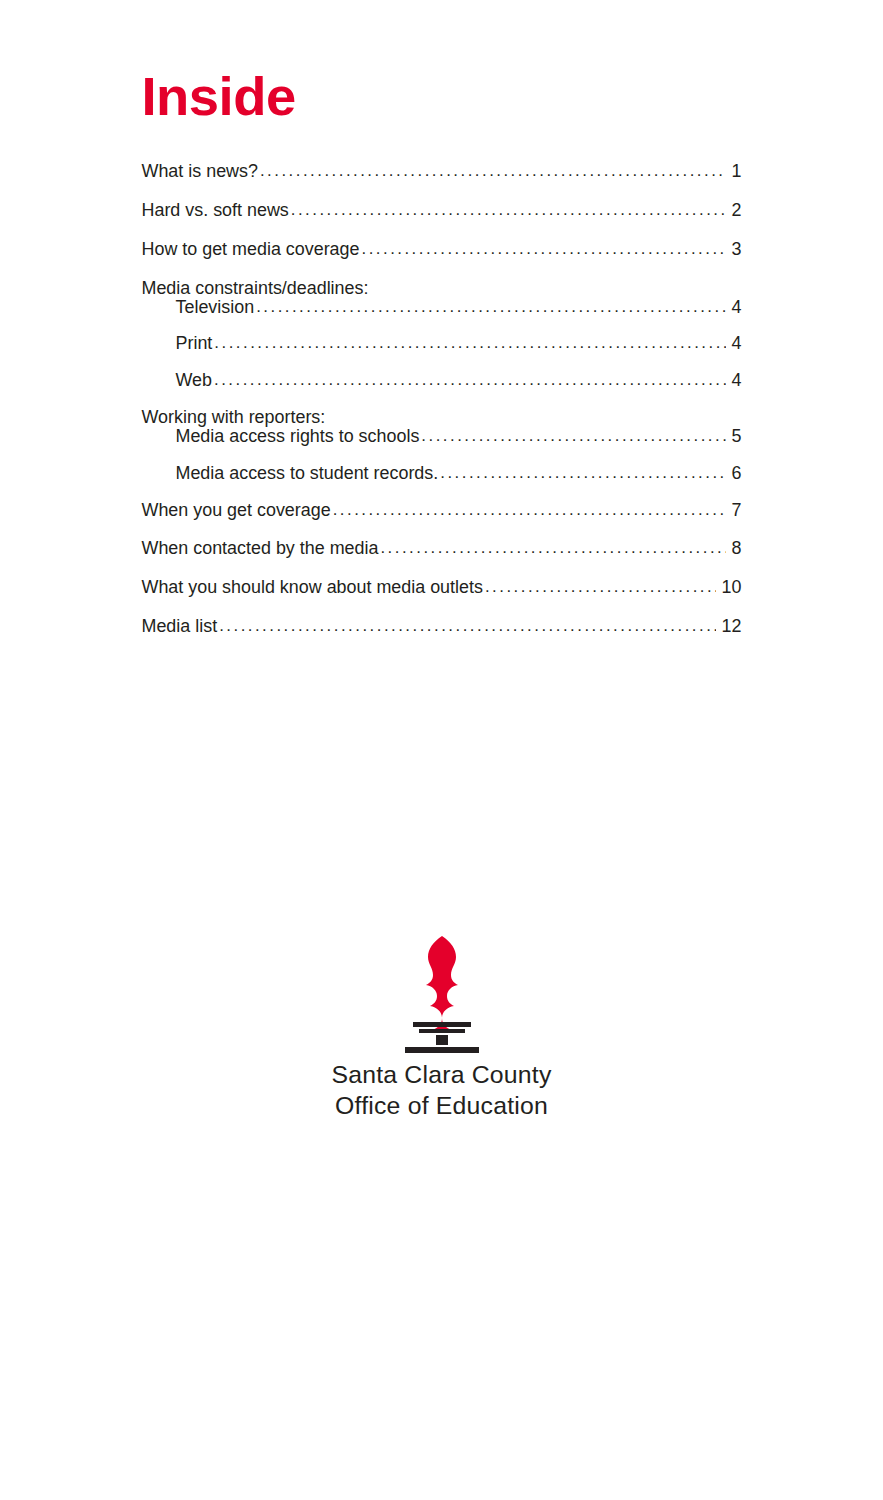Inside
What is news? ........................................................................................... 1
Hard vs. soft news ........................................................................................... 2
How to get media coverage ........................................................................................... 3
Media constraints/deadlines:
Television ........................................................................................... 4
Print ........................................................................................... 4
Web ........................................................................................... 4
Working with reporters:
Media access rights to schools ........................................................................................... 5
Media access to student records. ........................................................................................... 6
When you get coverage ........................................................................................... 7
When contacted by the media ........................................................................................... 8
What you should know about media outlets ........................................................................................... 10
Media list ........................................................................................... 12
Santa Clara County
Office of Education